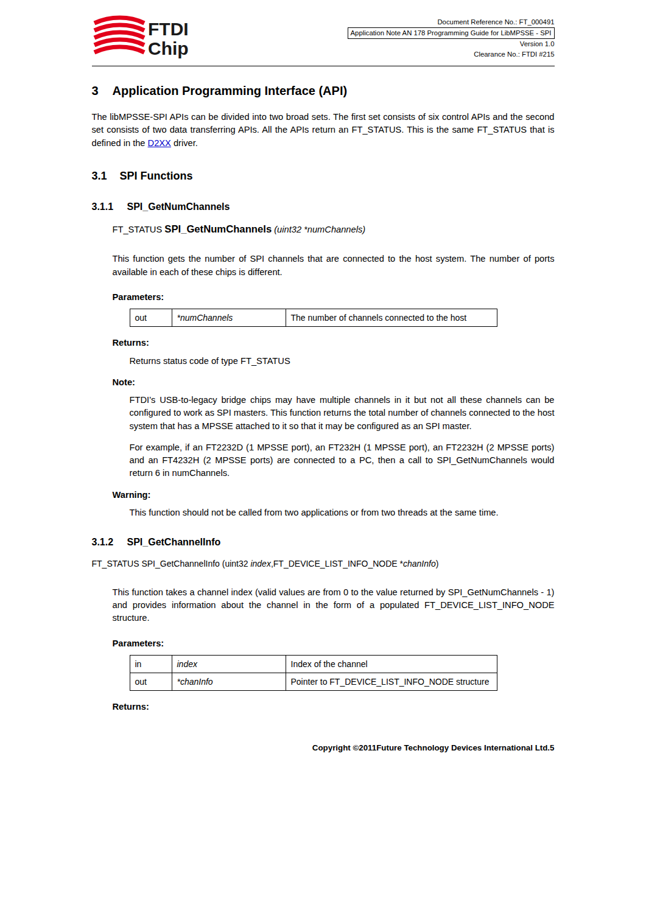FTDI Chip
Document Reference No.: FT_000491
Application Note AN 178 Programming Guide for LibMPSSE - SPI
Version 1.0
Clearance No.: FTDI #215
3 Application Programming Interface (API)
The libMPSSE-SPI APIs can be divided into two broad sets. The first set consists of six control APIs and the second set consists of two data transferring APIs. All the APIs return an FT_STATUS. This is the same FT_STATUS that is defined in the D2XX driver.
3.1 SPI Functions
3.1.1 SPI_GetNumChannels
FT_STATUS SPI_GetNumChannels (uint32 *numChannels)
This function gets the number of SPI channels that are connected to the host system. The number of ports available in each of these chips is different.
Parameters:
| out | *numChannels | The number of channels connected to the host |
Returns:
Returns status code of type FT_STATUS
Note:
FTDI’s USB-to-legacy bridge chips may have multiple channels in it but not all these channels can be configured to work as SPI masters. This function returns the total number of channels connected to the host system that has a MPSSE attached to it so that it may be configured as an SPI master.
For example, if an FT2232D (1 MPSSE port), an FT232H (1 MPSSE port), an FT2232H (2 MPSSE ports) and an FT4232H (2 MPSSE ports) are connected to a PC, then a call to SPI_GetNumChannels would return 6 in numChannels.
Warning:
This function should not be called from two applications or from two threads at the same time.
3.1.2 SPI_GetChannelInfo
FT_STATUS SPI_GetChannelInfo (uint32 index,FT_DEVICE_LIST_INFO_NODE *chanInfo)
This function takes a channel index (valid values are from 0 to the value returned by SPI_GetNumChannels - 1) and provides information about the channel in the form of a populated FT_DEVICE_LIST_INFO_NODE structure.
Parameters:
| in | index | Index of the channel |
| out | *chanInfo | Pointer to FT_DEVICE_LIST_INFO_NODE structure |
Returns:
Copyright ©2011Future Technology Devices International Ltd.5